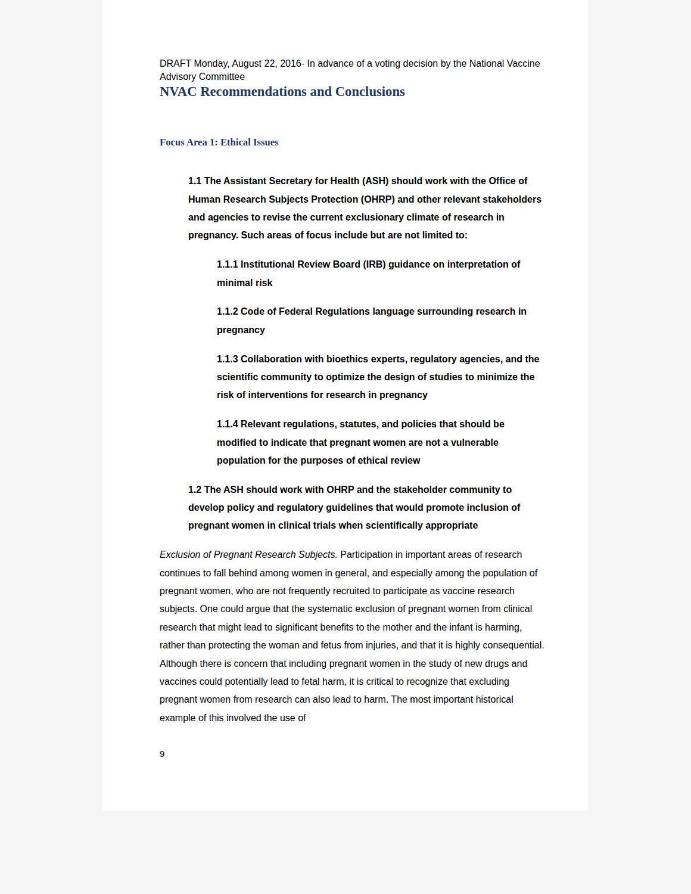DRAFT Monday, August 22, 2016- In advance of a voting decision by the National Vaccine Advisory Committee
NVAC Recommendations and Conclusions
Focus Area 1: Ethical Issues
1.1 The Assistant Secretary for Health (ASH) should work with the Office of Human Research Subjects Protection (OHRP) and other relevant stakeholders and agencies to revise the current exclusionary climate of research in pregnancy. Such areas of focus include but are not limited to:
1.1.1 Institutional Review Board (IRB) guidance on interpretation of minimal risk
1.1.2 Code of Federal Regulations language surrounding research in pregnancy
1.1.3 Collaboration with bioethics experts, regulatory agencies, and the scientific community to optimize the design of studies to minimize the risk of interventions for research in pregnancy
1.1.4 Relevant regulations, statutes, and policies that should be modified to indicate that pregnant women are not a vulnerable population for the purposes of ethical review
1.2 The ASH should work with OHRP and the stakeholder community to develop policy and regulatory guidelines that would promote inclusion of pregnant women in clinical trials when scientifically appropriate
Exclusion of Pregnant Research Subjects. Participation in important areas of research continues to fall behind among women in general, and especially among the population of pregnant women, who are not frequently recruited to participate as vaccine research subjects. One could argue that the systematic exclusion of pregnant women from clinical research that might lead to significant benefits to the mother and the infant is harming, rather than protecting the woman and fetus from injuries, and that it is highly consequential. Although there is concern that including pregnant women in the study of new drugs and vaccines could potentially lead to fetal harm, it is critical to recognize that excluding pregnant women from research can also lead to harm. The most important historical example of this involved the use of
9